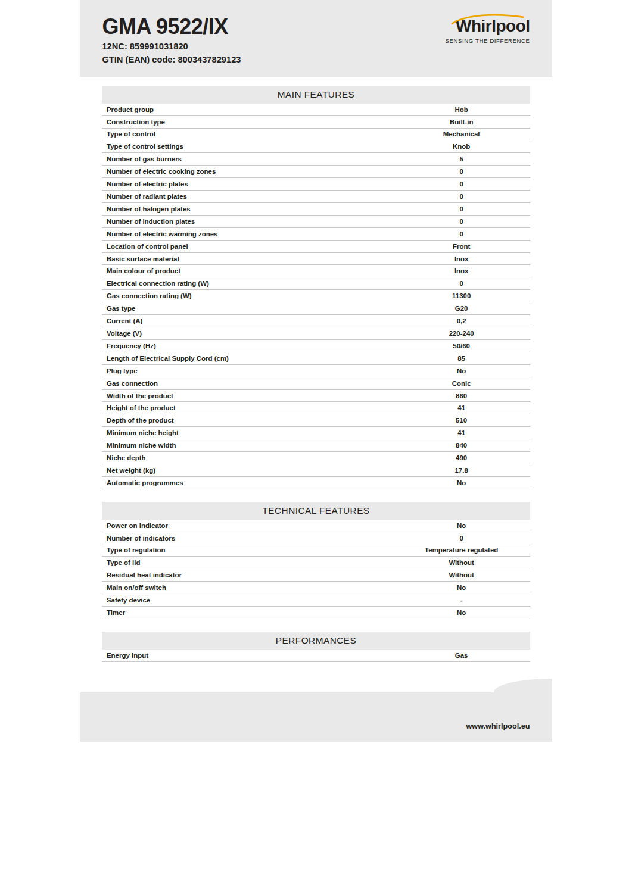GMA 9522/IX
12NC: 859991031820
GTIN (EAN) code: 8003437829123
Whirlpool
SENSING THE DIFFERENCE
MAIN FEATURES
| Product group | Hob |
| Construction type | Built-in |
| Type of control | Mechanical |
| Type of control settings | Knob |
| Number of gas burners | 5 |
| Number of electric cooking zones | 0 |
| Number of electric plates | 0 |
| Number of radiant plates | 0 |
| Number of halogen plates | 0 |
| Number of induction plates | 0 |
| Number of electric warming zones | 0 |
| Location of control panel | Front |
| Basic surface material | Inox |
| Main colour of product | Inox |
| Electrical connection rating (W) | 0 |
| Gas connection rating (W) | 11300 |
| Gas type | G20 |
| Current (A) | 0,2 |
| Voltage (V) | 220-240 |
| Frequency (Hz) | 50/60 |
| Length of Electrical Supply Cord (cm) | 85 |
| Plug type | No |
| Gas connection | Conic |
| Width of the product | 860 |
| Height of the product | 41 |
| Depth of the product | 510 |
| Minimum niche height | 41 |
| Minimum niche width | 840 |
| Niche depth | 490 |
| Net weight (kg) | 17.8 |
| Automatic programmes | No |
TECHNICAL FEATURES
| Power on indicator | No |
| Number of indicators | 0 |
| Type of regulation | Temperature regulated |
| Type of lid | Without |
| Residual heat indicator | Without |
| Main on/off switch | No |
| Safety device | - |
| Timer | No |
PERFORMANCES
| Energy input | Gas |
www.whirlpool.eu